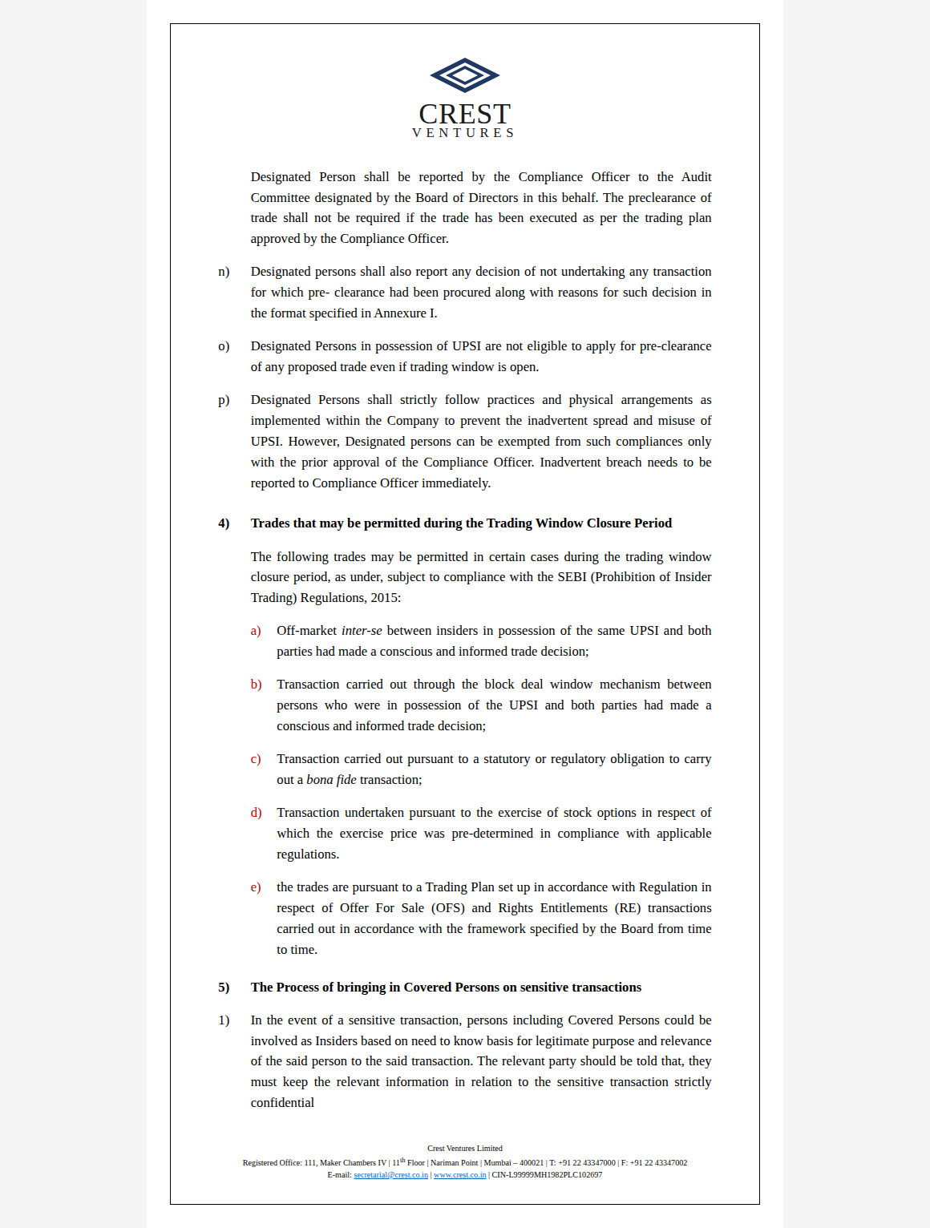CREST
VENTURES
Designated Person shall be reported by the Compliance Officer to the Audit Committee designated by the Board of Directors in this behalf. The preclearance of trade shall not be required if the trade has been executed as per the trading plan approved by the Compliance Officer.
n)
Designated persons shall also report any decision of not undertaking any transaction for which pre- clearance had been procured along with reasons for such decision in the format specified in Annexure I.
o)
Designated Persons in possession of UPSI are not eligible to apply for pre-clearance of any proposed trade even if trading window is open.
p)
Designated Persons shall strictly follow practices and physical arrangements as implemented within the Company to prevent the inadvertent spread and misuse of UPSI. However, Designated persons can be exempted from such compliances only with the prior approval of the Compliance Officer. Inadvertent breach needs to be reported to Compliance Officer immediately.
4)
Trades that may be permitted during the Trading Window Closure Period
The following trades may be permitted in certain cases during the trading window closure period, as under, subject to compliance with the SEBI (Prohibition of Insider Trading) Regulations, 2015:
a)
Off-market inter-se between insiders in possession of the same UPSI and both parties had made a conscious and informed trade decision;
b)
Transaction carried out through the block deal window mechanism between persons who were in possession of the UPSI and both parties had made a conscious and informed trade decision;
c)
Transaction carried out pursuant to a statutory or regulatory obligation to carry out a bona fide transaction;
d)
Transaction undertaken pursuant to the exercise of stock options in respect of which the exercise price was pre-determined in compliance with applicable regulations.
e)
the trades are pursuant to a Trading Plan set up in accordance with Regulation in respect of Offer For Sale (OFS) and Rights Entitlements (RE) transactions carried out in accordance with the framework specified by the Board from time to time.
5)
The Process of bringing in Covered Persons on sensitive transactions
1)
In the event of a sensitive transaction, persons including Covered Persons could be involved as Insiders based on need to know basis for legitimate purpose and relevance of the said person to the said transaction. The relevant party should be told that, they must keep the relevant information in relation to the sensitive transaction strictly confidential
Crest Ventures Limited
Registered Office: 111, Maker Chambers IV | 11th Floor | Nariman Point | Mumbai – 400021 | T: +91 22 43347000 | F: +91 22 43347002
E-mail: secretarial@crest.co.in | www.crest.co.in | CIN-L99999MH1982PLC102697